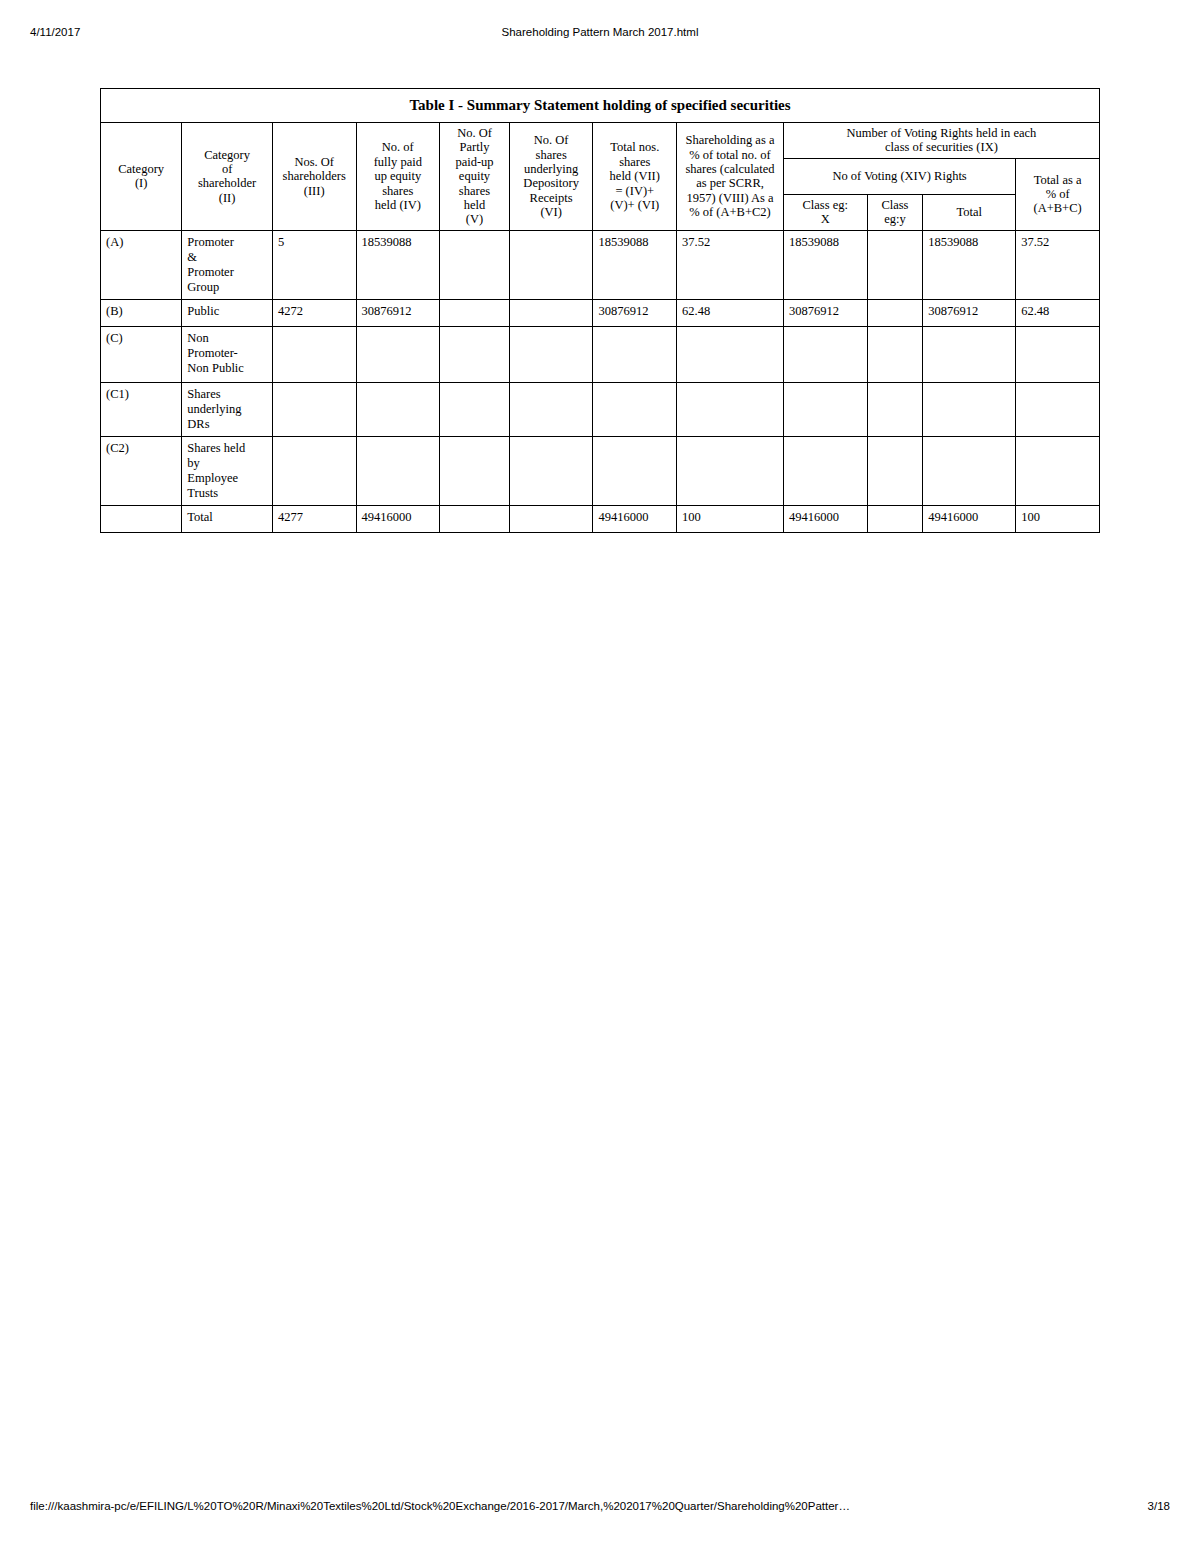4/11/2017
Shareholding Pattern March 2017.html
Table I - Summary Statement holding of specified securities
| Category (I) | Category of shareholder (II) | Nos. Of shareholders (III) | No. of fully paid up equity shares held (IV) | No. Of Partly paid-up equity shares held (V) | No. Of shares underlying Depository Receipts (VI) | Total nos. shares held (VII) = (IV)+ (V)+ (VI) | Shareholding as a % of total no. of shares (calculated as per SCRR, 1957) (VIII) As a % of (A+B+C2) | Number of Voting Rights held in each class of securities (IX) |
| --- | --- | --- | --- | --- | --- | --- | --- | --- |
| No of Voting (XIV) Rights | Total as a % of (A+B+C) |
| Class eg: X | Class eg:y | Total |
| (A) | Promoter & Promoter Group | 5 | 18539088 | | | 18539088 | 37.52 | 18539088 | | 18539088 | 37.52 |
| (B) | Public | 4272 | 30876912 | | | 30876912 | 62.48 | 30876912 | | 30876912 | 62.48 |
| (C) | Non Promoter- Non Public | | | | | | | | | | |
| (C1) | Shares underlying DRs | | | | | | | | | | |
| (C2) | Shares held by Employee Trusts | | | | | | | | | | |
| | Total | 4277 | 49416000 | | | 49416000 | 100 | 49416000 | | 49416000 | 100 |
file:///kaashmira-pc/e/EFILING/L%20TO%20R/Minaxi%20Textiles%20Ltd/Stock%20Exchange/2016-2017/March,%202017%20Quarter/Shareholding%20Patter…
3/18